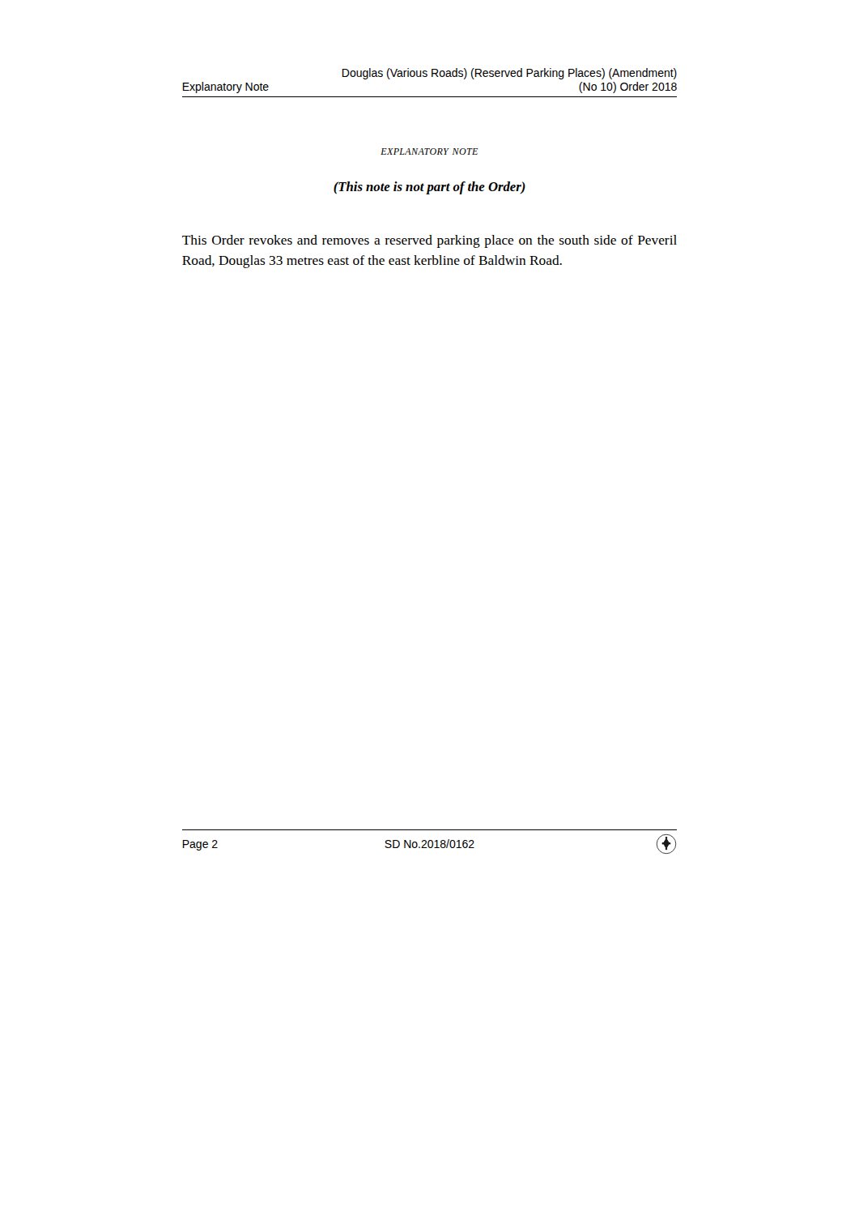| Explanatory Note | Douglas (Various Roads) (Reserved Parking Places) (Amendment) (No 10) Order 2018 |
Explanatory Note
(This note is not part of the Order)
This Order revokes and removes a reserved parking place on the south side of Peveril Road, Douglas 33 metres east of the east kerbline of Baldwin Road.
| Page 2 | SD No.2018/0162 | |